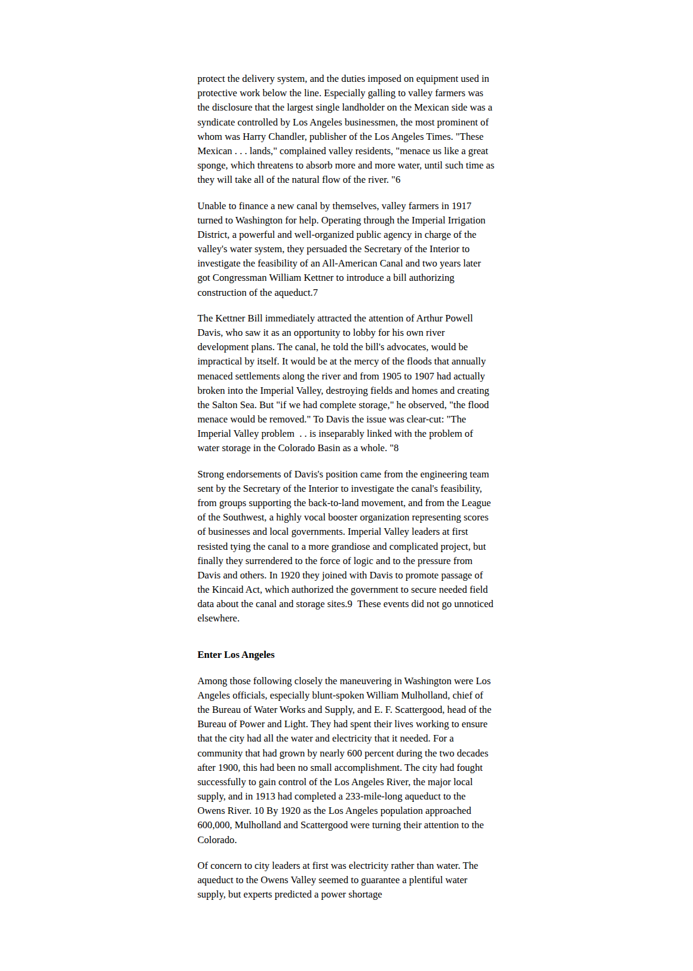protect the delivery system, and the duties imposed on equipment used in protective work below the line. Especially galling to valley farmers was the disclosure that the largest single landholder on the Mexican side was a syndicate controlled by Los Angeles businessmen, the most prominent of whom was Harry Chandler, publisher of the Los Angeles Times. "These Mexican . . . lands," complained valley residents, "menace us like a great sponge, which threatens to absorb more and more water, until such time as they will take all of the natural flow of the river. "6
Unable to finance a new canal by themselves, valley farmers in 1917 turned to Washington for help. Operating through the Imperial Irrigation District, a powerful and well-organized public agency in charge of the valley's water system, they persuaded the Secretary of the Interior to investigate the feasibility of an All-American Canal and two years later got Congressman William Kettner to introduce a bill authorizing construction of the aqueduct.7
The Kettner Bill immediately attracted the attention of Arthur Powell Davis, who saw it as an opportunity to lobby for his own river development plans. The canal, he told the bill's advocates, would be impractical by itself. It would be at the mercy of the floods that annually menaced settlements along the river and from 1905 to 1907 had actually broken into the Imperial Valley, destroying fields and homes and creating the Salton Sea. But "if we had complete storage," he observed, "the flood menace would be removed." To Davis the issue was clear-cut: "The Imperial Valley problem . . is inseparably linked with the problem of water storage in the Colorado Basin as a whole. "8
Strong endorsements of Davis's position came from the engineering team sent by the Secretary of the Interior to investigate the canal's feasibility, from groups supporting the back-to-land movement, and from the League of the Southwest, a highly vocal booster organization representing scores of businesses and local governments. Imperial Valley leaders at first resisted tying the canal to a more grandiose and complicated project, but finally they surrendered to the force of logic and to the pressure from Davis and others. In 1920 they joined with Davis to promote passage of the Kincaid Act, which authorized the government to secure needed field data about the canal and storage sites.9 These events did not go unnoticed elsewhere.
Enter Los Angeles
Among those following closely the maneuvering in Washington were Los Angeles officials, especially blunt-spoken William Mulholland, chief of the Bureau of Water Works and Supply, and E. F. Scattergood, head of the Bureau of Power and Light. They had spent their lives working to ensure that the city had all the water and electricity that it needed. For a community that had grown by nearly 600 percent during the two decades after 1900, this had been no small accomplishment. The city had fought successfully to gain control of the Los Angeles River, the major local supply, and in 1913 had completed a 233-mile-long aqueduct to the Owens River. 10 By 1920 as the Los Angeles population approached 600,000, Mulholland and Scattergood were turning their attention to the Colorado.
Of concern to city leaders at first was electricity rather than water. The aqueduct to the Owens Valley seemed to guarantee a plentiful water supply, but experts predicted a power shortage